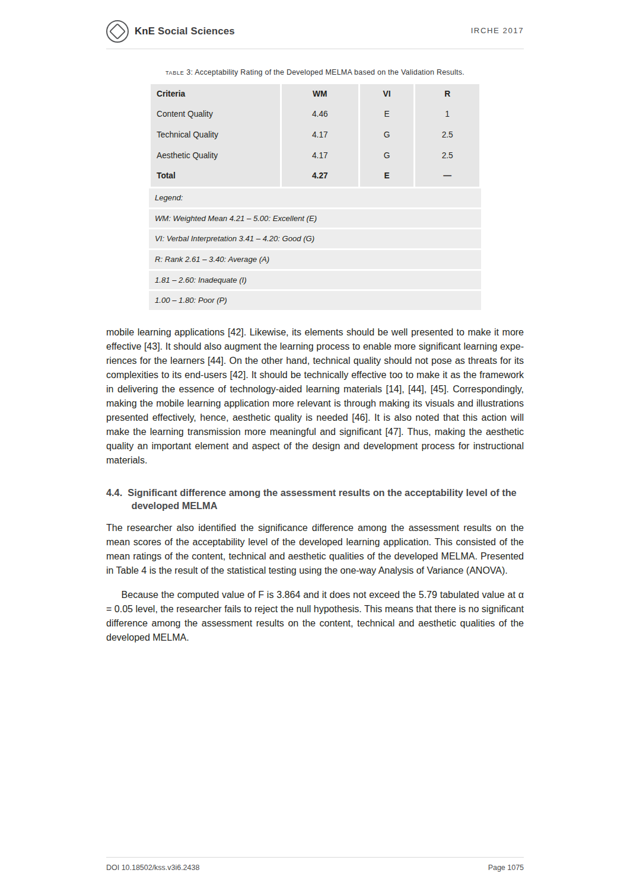KnE Social Sciences
IRCHE 2017
Table 3: Acceptability Rating of the Developed MELMA based on the Validation Results.
| Criteria | WM | VI | R |
| --- | --- | --- | --- |
| Content Quality | 4.46 | E | 1 |
| Technical Quality | 4.17 | G | 2.5 |
| Aesthetic Quality | 4.17 | G | 2.5 |
| Total | 4.27 | E | — |
Legend:
WM: Weighted Mean 4.21 – 5.00: Excellent (E)
VI: Verbal Interpretation 3.41 – 4.20: Good (G)
R: Rank 2.61 – 3.40: Average (A)
1.81 – 2.60: Inadequate (I)
1.00 – 1.80: Poor (P)
mobile learning applications [42]. Likewise, its elements should be well presented to make it more effective [43]. It should also augment the learning process to enable more significant learning experiences for the learners [44]. On the other hand, technical quality should not pose as threats for its complexities to its end-users [42]. It should be technically effective too to make it as the framework in delivering the essence of technology-aided learning materials [14], [44], [45]. Correspondingly, making the mobile learning application more relevant is through making its visuals and illustrations presented effectively, hence, aesthetic quality is needed [46]. It is also noted that this action will make the learning transmission more meaningful and significant [47]. Thus, making the aesthetic quality an important element and aspect of the design and development process for instructional materials.
4.4. Significant difference among the assessment results on the acceptability level of the developed MELMA
The researcher also identified the significance difference among the assessment results on the mean scores of the acceptability level of the developed learning application. This consisted of the mean ratings of the content, technical and aesthetic qualities of the developed MELMA. Presented in Table 4 is the result of the statistical testing using the one-way Analysis of Variance (ANOVA).
Because the computed value of F is 3.864 and it does not exceed the 5.79 tabulated value at α = 0.05 level, the researcher fails to reject the null hypothesis. This means that there is no significant difference among the assessment results on the content, technical and aesthetic qualities of the developed MELMA.
DOI 10.18502/kss.v3i6.2438
Page 1075